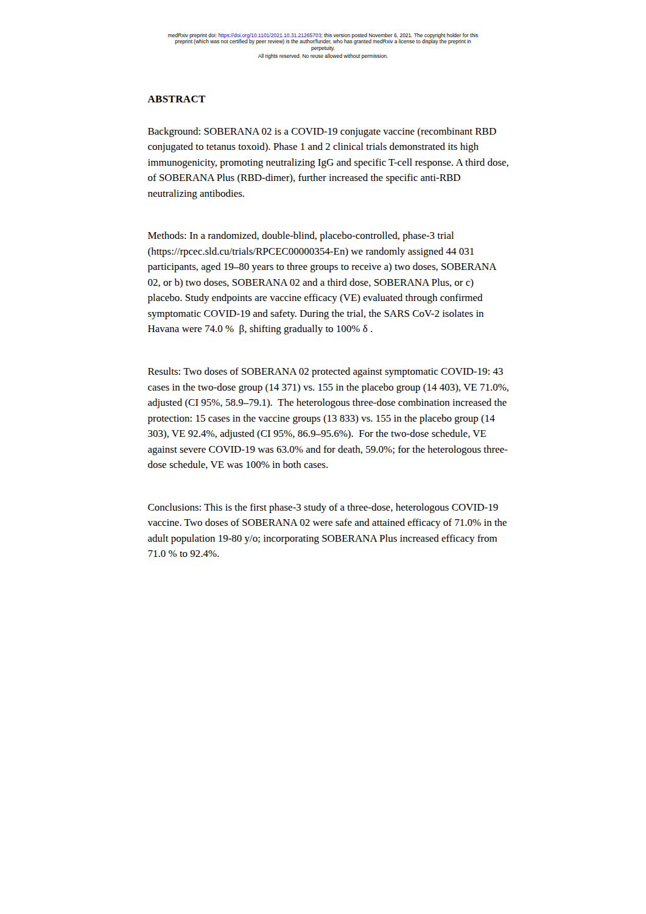medRxiv preprint doi: https://doi.org/10.1101/2021.10.31.21265703; this version posted November 6, 2021. The copyright holder for this
preprint (which was not certified by peer review) is the author/funder, who has granted medRxiv a license to display the preprint in
perpetuity.
All rights reserved. No reuse allowed without permission.
ABSTRACT
Background: SOBERANA 02 is a COVID-19 conjugate vaccine (recombinant RBD conjugated to tetanus toxoid). Phase 1 and 2 clinical trials demonstrated its high immunogenicity, promoting neutralizing IgG and specific T-cell response. A third dose, of SOBERANA Plus (RBD-dimer), further increased the specific anti-RBD neutralizing antibodies.
Methods: In a randomized, double-blind, placebo-controlled, phase-3 trial (https://rpcec.sld.cu/trials/RPCEC00000354-En) we randomly assigned 44 031 participants, aged 19–80 years to three groups to receive a) two doses, SOBERANA 02, or b) two doses, SOBERANA 02 and a third dose, SOBERANA Plus, or c) placebo. Study endpoints are vaccine efficacy (VE) evaluated through confirmed symptomatic COVID-19 and safety. During the trial, the SARS CoV-2 isolates in Havana were 74.0 % β, shifting gradually to 100% δ .
Results: Two doses of SOBERANA 02 protected against symptomatic COVID-19: 43 cases in the two-dose group (14 371) vs. 155 in the placebo group (14 403), VE 71.0%, adjusted (CI 95%, 58.9–79.1). The heterologous three-dose combination increased the protection: 15 cases in the vaccine groups (13 833) vs. 155 in the placebo group (14 303), VE 92.4%, adjusted (CI 95%, 86.9–95.6%). For the two-dose schedule, VE against severe COVID-19 was 63.0% and for death, 59.0%; for the heterologous three-dose schedule, VE was 100% in both cases.
Conclusions: This is the first phase-3 study of a three-dose, heterologous COVID-19 vaccine. Two doses of SOBERANA 02 were safe and attained efficacy of 71.0% in the adult population 19-80 y/o; incorporating SOBERANA Plus increased efficacy from 71.0 % to 92.4%.